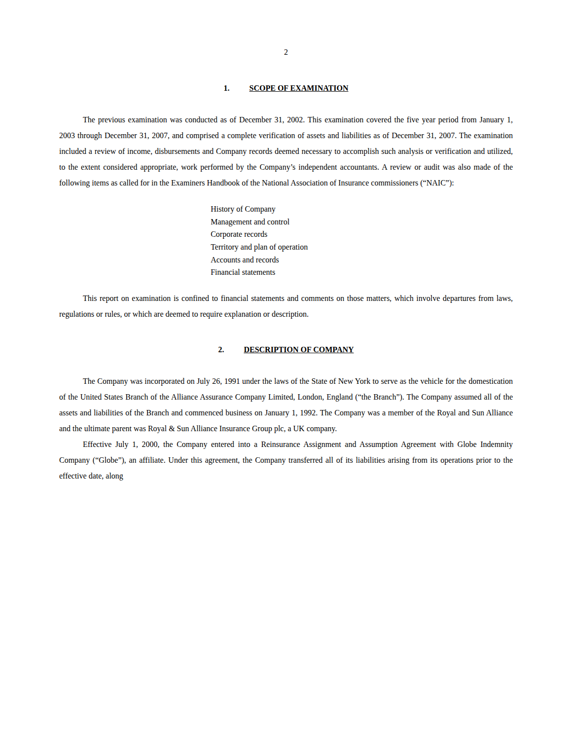2
1. SCOPE OF EXAMINATION
The previous examination was conducted as of December 31, 2002. This examination covered the five year period from January 1, 2003 through December 31, 2007, and comprised a complete verification of assets and liabilities as of December 31, 2007. The examination included a review of income, disbursements and Company records deemed necessary to accomplish such analysis or verification and utilized, to the extent considered appropriate, work performed by the Company’s independent accountants. A review or audit was also made of the following items as called for in the Examiners Handbook of the National Association of Insurance commissioners (“NAIC”):
History of Company
Management and control
Corporate records
Territory and plan of operation
Accounts and records
Financial statements
This report on examination is confined to financial statements and comments on those matters, which involve departures from laws, regulations or rules, or which are deemed to require explanation or description.
2. DESCRIPTION OF COMPANY
The Company was incorporated on July 26, 1991 under the laws of the State of New York to serve as the vehicle for the domestication of the United States Branch of the Alliance Assurance Company Limited, London, England (“the Branch”). The Company assumed all of the assets and liabilities of the Branch and commenced business on January 1, 1992. The Company was a member of the Royal and Sun Alliance and the ultimate parent was Royal & Sun Alliance Insurance Group plc, a UK company.
Effective July 1, 2000, the Company entered into a Reinsurance Assignment and Assumption Agreement with Globe Indemnity Company (“Globe”), an affiliate. Under this agreement, the Company transferred all of its liabilities arising from its operations prior to the effective date, along